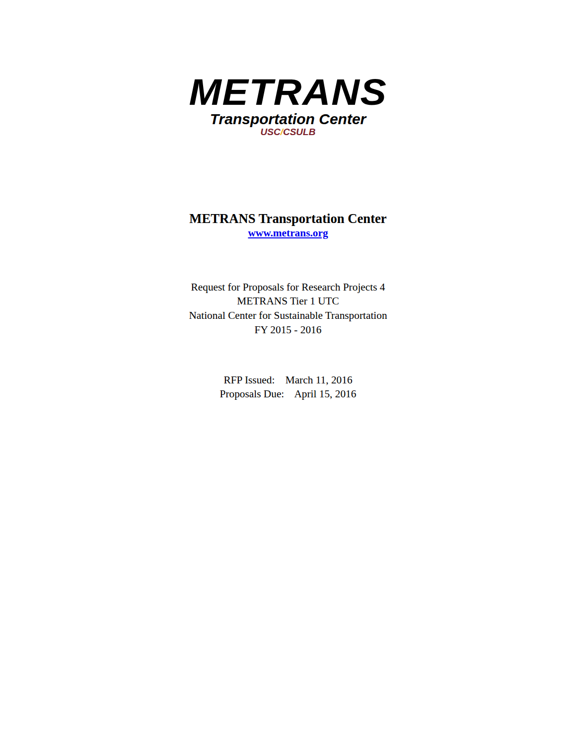METRANS Transportation Center USC/CSULB
METRANS Transportation Center
www.metrans.org
Request for Proposals for Research Projects 4
METRANS Tier 1 UTC
National Center for Sustainable Transportation
FY 2015 - 2016
RFP Issued: March 11, 2016 Proposals Due: April 15, 2016